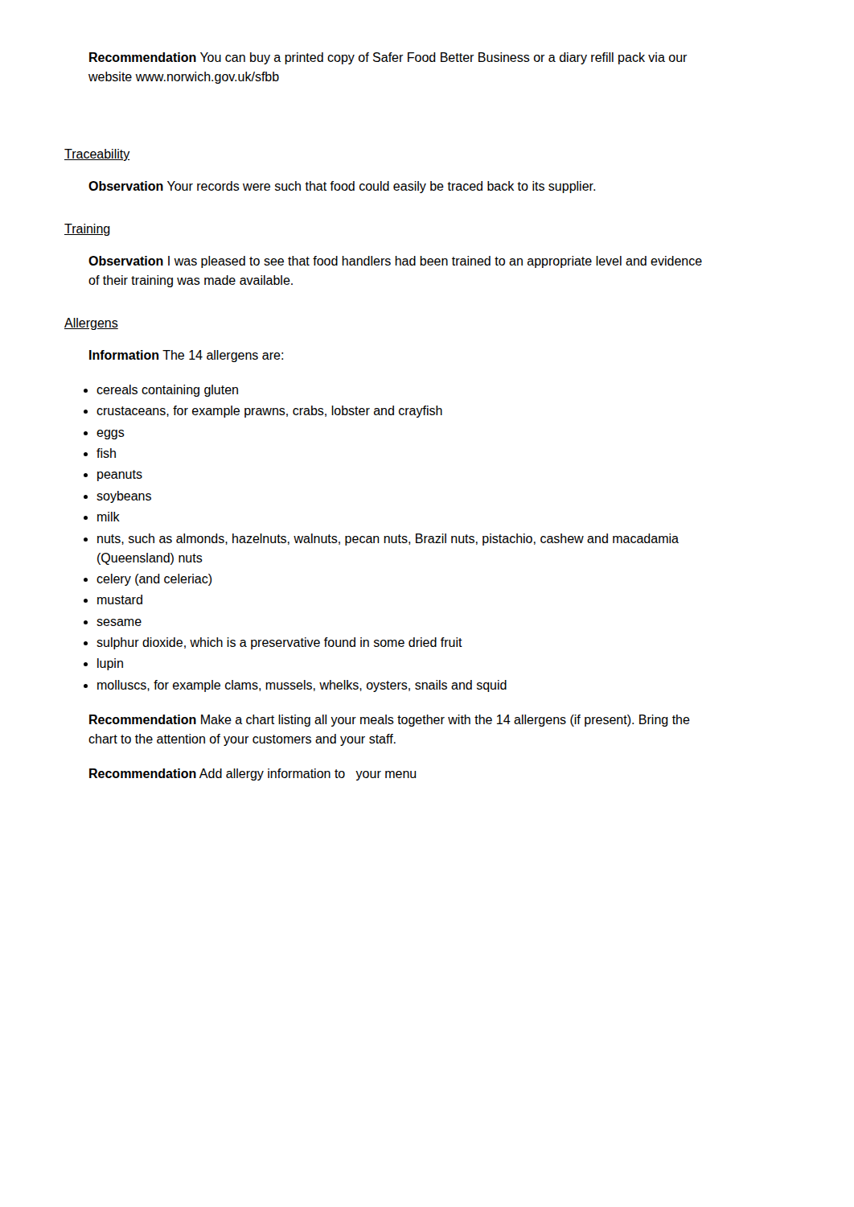Recommendation You can buy a printed copy of Safer Food Better Business or a diary refill pack via our website www.norwich.gov.uk/sfbb
Traceability
Observation Your records were such that food could easily be traced back to its supplier.
Training
Observation I was pleased to see that food handlers had been trained to an appropriate level and evidence of their training was made available.
Allergens
Information The 14 allergens are:
cereals containing gluten
crustaceans, for example prawns, crabs, lobster and crayfish
eggs
fish
peanuts
soybeans
milk
nuts, such as almonds, hazelnuts, walnuts, pecan nuts, Brazil nuts, pistachio, cashew and macadamia (Queensland) nuts
celery (and celeriac)
mustard
sesame
sulphur dioxide, which is a preservative found in some dried fruit
lupin
molluscs, for example clams, mussels, whelks, oysters, snails and squid
Recommendation Make a chart listing all your meals together with the 14 allergens (if present). Bring the chart to the attention of your customers and your staff.
Recommendation Add allergy information to your menu